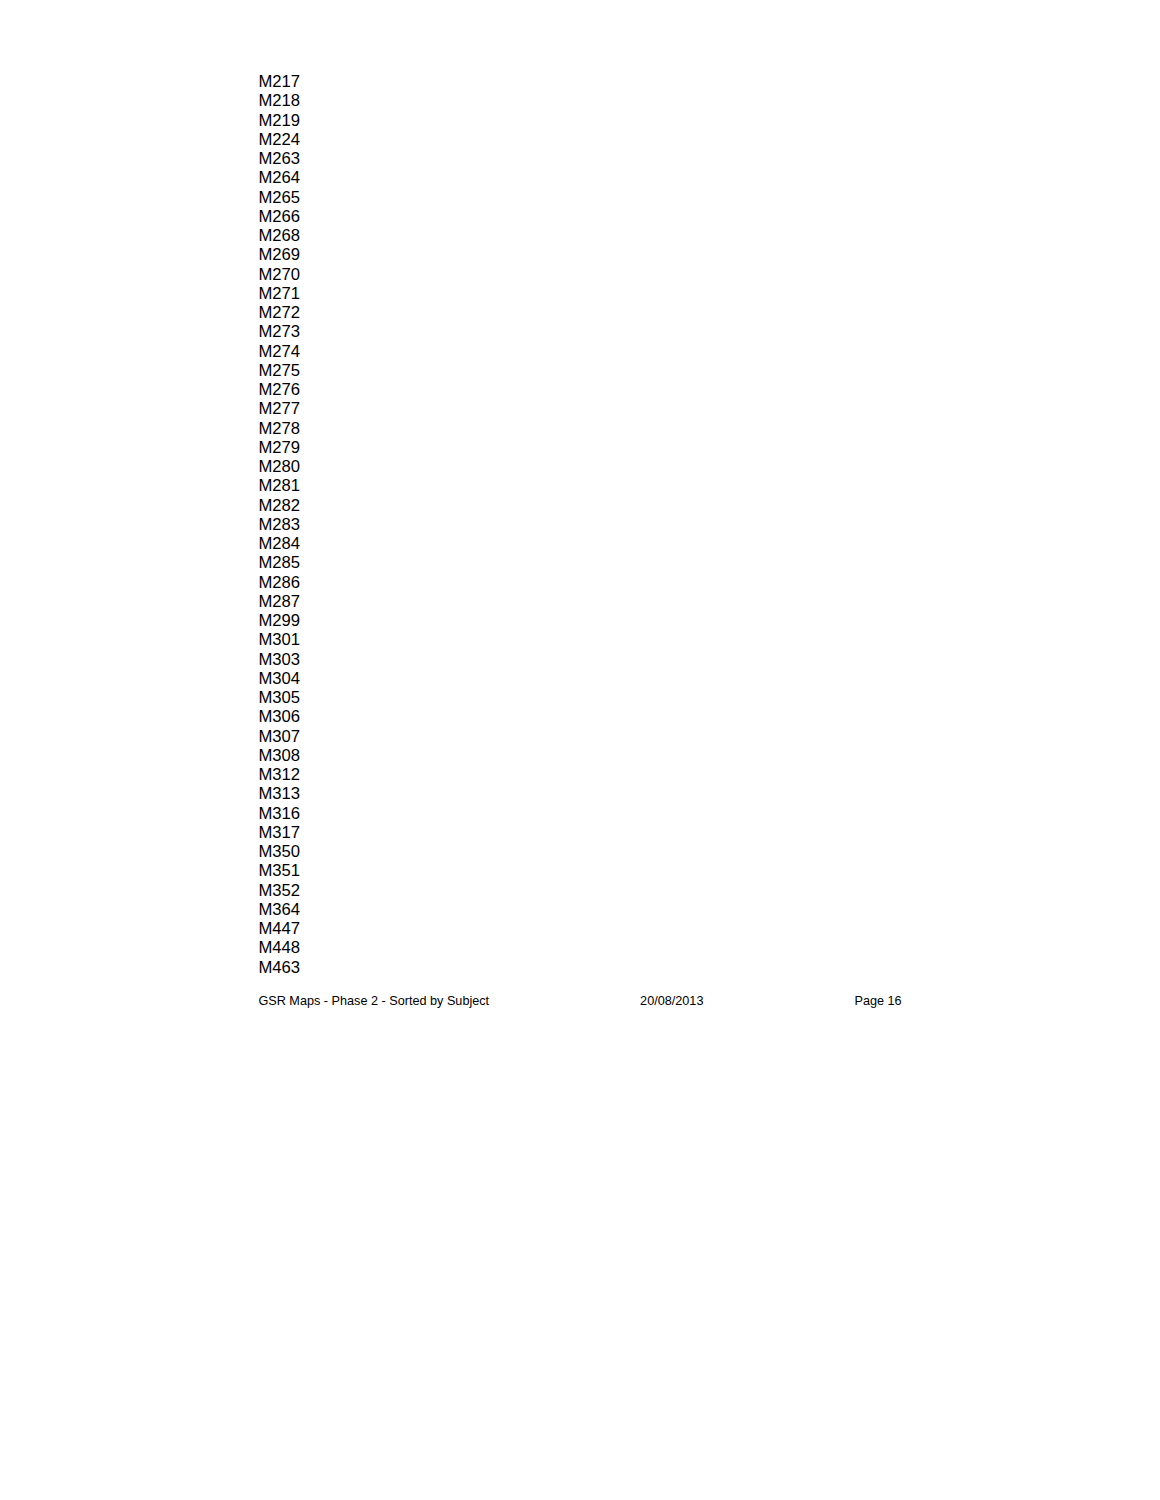M217
M218
M219
M224
M263
M264
M265
M266
M268
M269
M270
M271
M272
M273
M274
M275
M276
M277
M278
M279
M280
M281
M282
M283
M284
M285
M286
M287
M299
M301
M303
M304
M305
M306
M307
M308
M312
M313
M316
M317
M350
M351
M352
M364
M447
M448
M463
GSR Maps - Phase 2 - Sorted by Subject
20/08/2013
Page 16